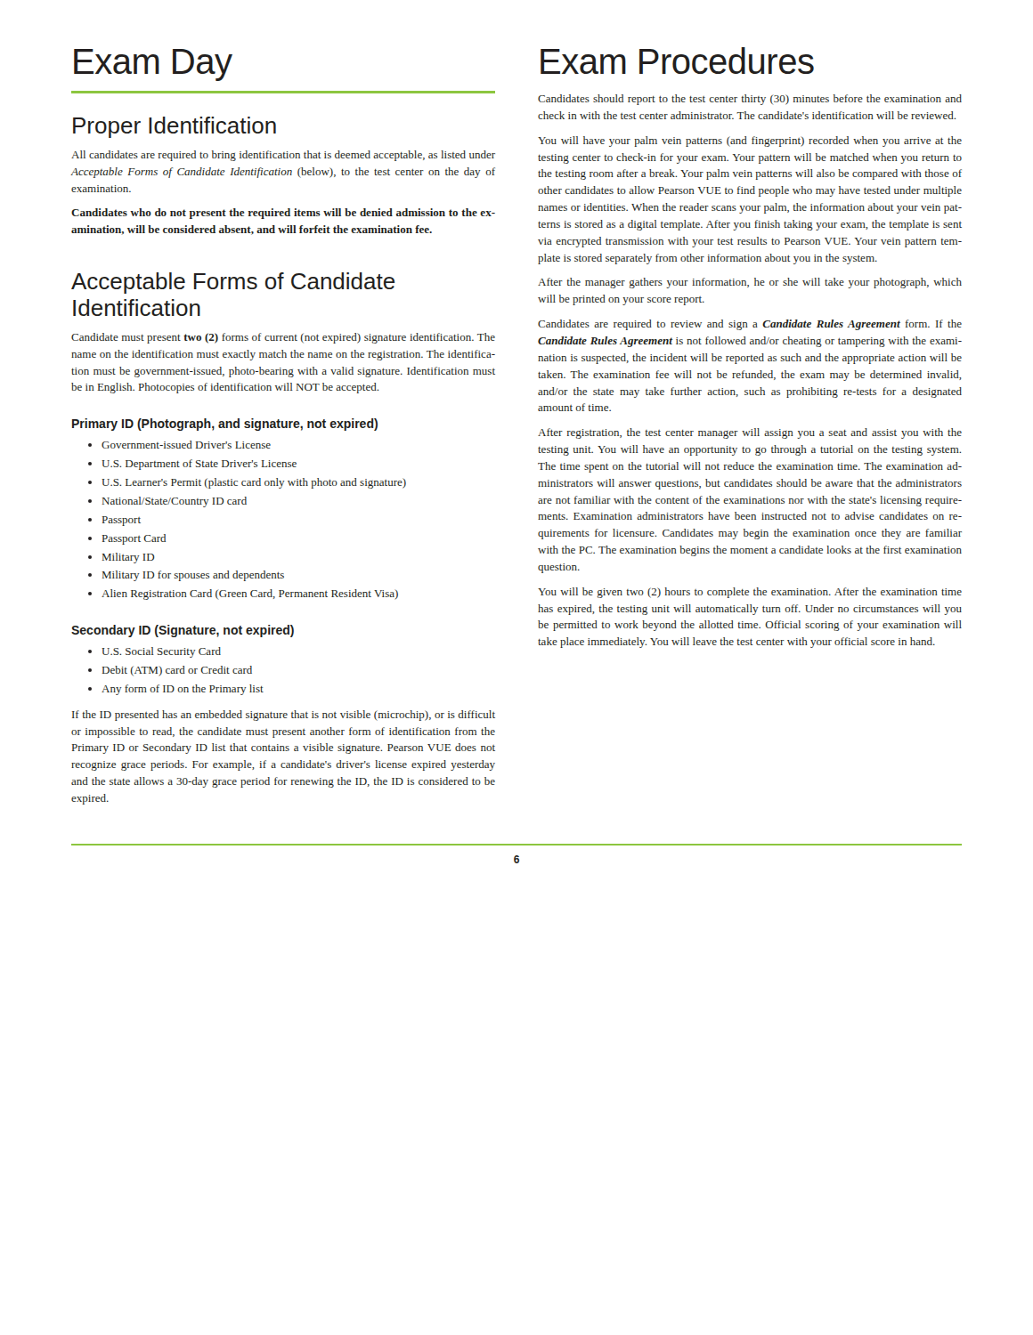Exam Day
Proper Identification
All candidates are required to bring identification that is deemed acceptable, as listed under Acceptable Forms of Candidate Identification (below), to the test center on the day of examination.
Candidates who do not present the required items will be denied admission to the examination, will be considered absent, and will forfeit the examination fee.
Acceptable Forms of Candidate Identification
Candidate must present two (2) forms of current (not expired) signature identification. The name on the identification must exactly match the name on the registration. The identification must be government-issued, photo-bearing with a valid signature. Identification must be in English. Photocopies of identification will NOT be accepted.
Primary ID (Photograph, and signature, not expired)
Government-issued Driver's License
U.S. Department of State Driver's License
U.S. Learner's Permit (plastic card only with photo and signature)
National/State/Country ID card
Passport
Passport Card
Military ID
Military ID for spouses and dependents
Alien Registration Card (Green Card, Permanent Resident Visa)
Secondary ID (Signature, not expired)
U.S. Social Security Card
Debit (ATM) card or Credit card
Any form of ID on the Primary list
If the ID presented has an embedded signature that is not visible (microchip), or is difficult or impossible to read, the candidate must present another form of identification from the Primary ID or Secondary ID list that contains a visible signature. Pearson VUE does not recognize grace periods. For example, if a candidate's driver's license expired yesterday and the state allows a 30-day grace period for renewing the ID, the ID is considered to be expired.
Exam Procedures
Candidates should report to the test center thirty (30) minutes before the examination and check in with the test center administrator. The candidate's identification will be reviewed.
You will have your palm vein patterns (and fingerprint) recorded when you arrive at the testing center to check-in for your exam. Your pattern will be matched when you return to the testing room after a break. Your palm vein patterns will also be compared with those of other candidates to allow Pearson VUE to find people who may have tested under multiple names or identities. When the reader scans your palm, the information about your vein patterns is stored as a digital template. After you finish taking your exam, the template is sent via encrypted transmission with your test results to Pearson VUE. Your vein pattern template is stored separately from other information about you in the system.
After the manager gathers your information, he or she will take your photograph, which will be printed on your score report.
Candidates are required to review and sign a Candidate Rules Agreement form. If the Candidate Rules Agreement is not followed and/or cheating or tampering with the examination is suspected, the incident will be reported as such and the appropriate action will be taken. The examination fee will not be refunded, the exam may be determined invalid, and/or the state may take further action, such as prohibiting re-tests for a designated amount of time.
After registration, the test center manager will assign you a seat and assist you with the testing unit. You will have an opportunity to go through a tutorial on the testing system. The time spent on the tutorial will not reduce the examination time. The examination administrators will answer questions, but candidates should be aware that the administrators are not familiar with the content of the examinations nor with the state's licensing requirements. Examination administrators have been instructed not to advise candidates on requirements for licensure. Candidates may begin the examination once they are familiar with the PC. The examination begins the moment a candidate looks at the first examination question.
You will be given two (2) hours to complete the examination. After the examination time has expired, the testing unit will automatically turn off. Under no circumstances will you be permitted to work beyond the allotted time. Official scoring of your examination will take place immediately. You will leave the test center with your official score in hand.
6